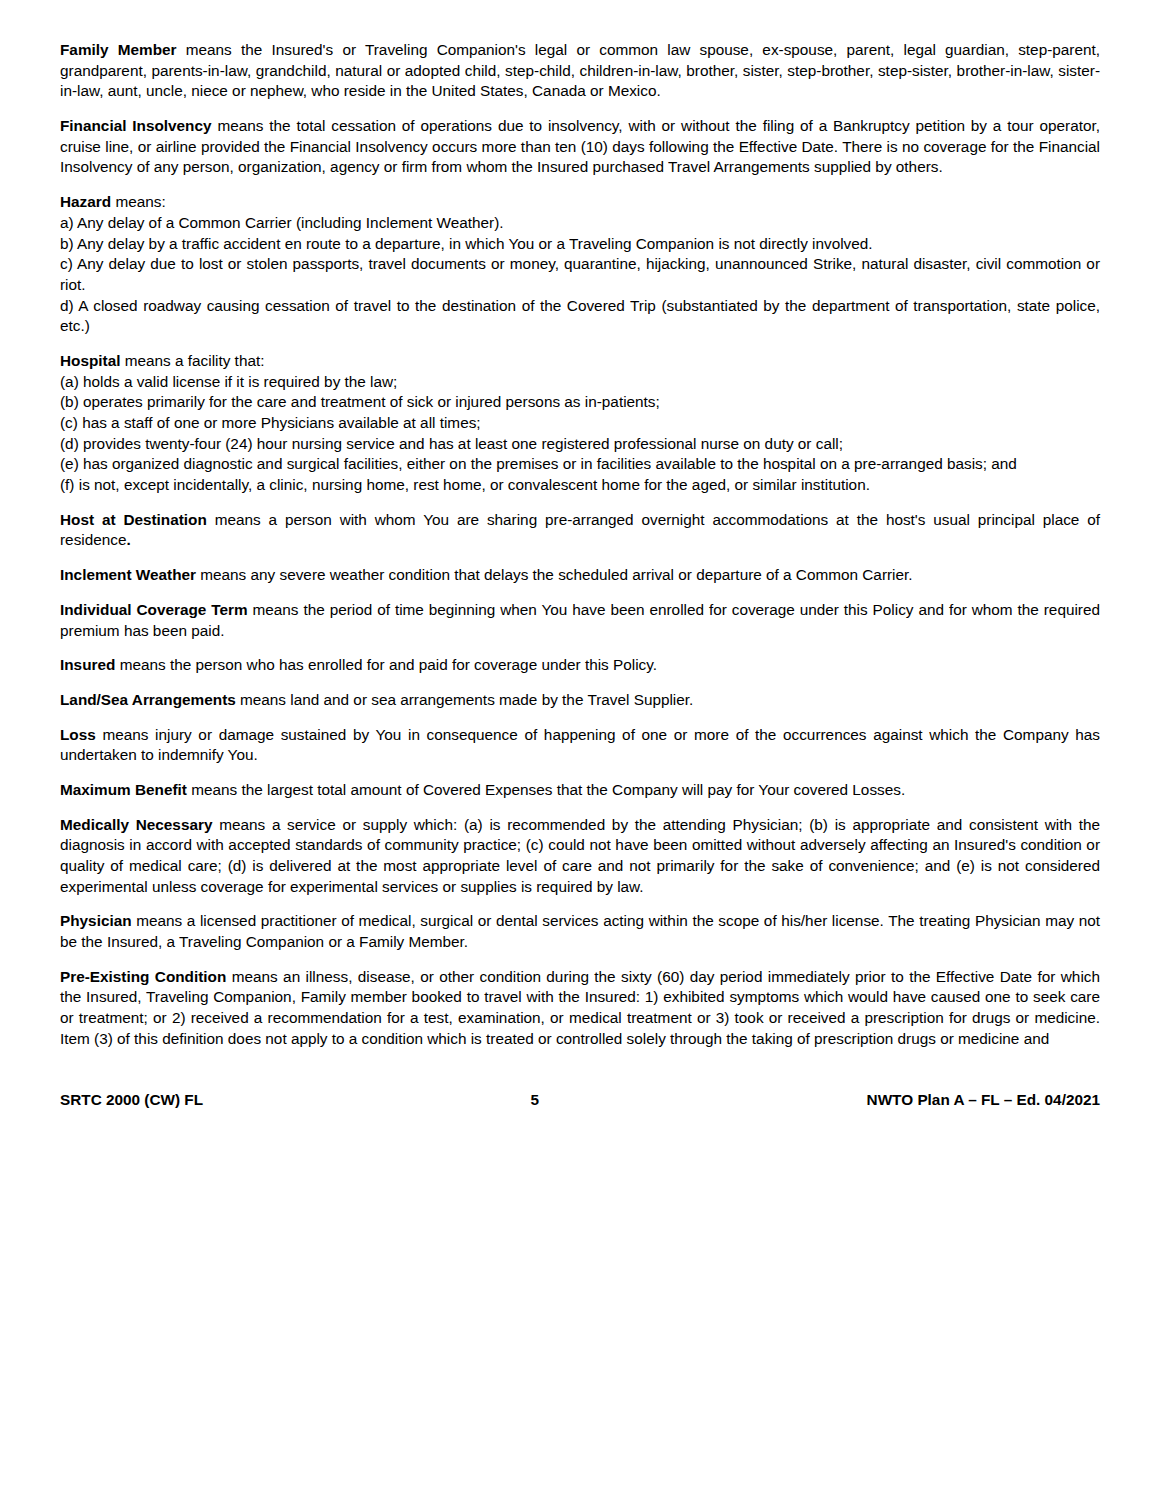Family Member means the Insured's or Traveling Companion's legal or common law spouse, ex-spouse, parent, legal guardian, step-parent, grandparent, parents-in-law, grandchild, natural or adopted child, step-child, children-in-law, brother, sister, step-brother, step-sister, brother-in-law, sister-in-law, aunt, uncle, niece or nephew, who reside in the United States, Canada or Mexico.
Financial Insolvency means the total cessation of operations due to insolvency, with or without the filing of a Bankruptcy petition by a tour operator, cruise line, or airline provided the Financial Insolvency occurs more than ten (10) days following the Effective Date. There is no coverage for the Financial Insolvency of any person, organization, agency or firm from whom the Insured purchased Travel Arrangements supplied by others.
Hazard means:
a) Any delay of a Common Carrier (including Inclement Weather).
b) Any delay by a traffic accident en route to a departure, in which You or a Traveling Companion is not directly involved.
c) Any delay due to lost or stolen passports, travel documents or money, quarantine, hijacking, unannounced Strike, natural disaster, civil commotion or riot.
d) A closed roadway causing cessation of travel to the destination of the Covered Trip (substantiated by the department of transportation, state police, etc.)
Hospital means a facility that:
(a) holds a valid license if it is required by the law;
(b) operates primarily for the care and treatment of sick or injured persons as in-patients;
(c) has a staff of one or more Physicians available at all times;
(d) provides twenty-four (24) hour nursing service and has at least one registered professional nurse on duty or call;
(e) has organized diagnostic and surgical facilities, either on the premises or in facilities available to the hospital on a pre-arranged basis; and
(f) is not, except incidentally, a clinic, nursing home, rest home, or convalescent home for the aged, or similar institution.
Host at Destination means a person with whom You are sharing pre-arranged overnight accommodations at the host's usual principal place of residence.
Inclement Weather means any severe weather condition that delays the scheduled arrival or departure of a Common Carrier.
Individual Coverage Term means the period of time beginning when You have been enrolled for coverage under this Policy and for whom the required premium has been paid.
Insured means the person who has enrolled for and paid for coverage under this Policy.
Land/Sea Arrangements means land and or sea arrangements made by the Travel Supplier.
Loss means injury or damage sustained by You in consequence of happening of one or more of the occurrences against which the Company has undertaken to indemnify You.
Maximum Benefit means the largest total amount of Covered Expenses that the Company will pay for Your covered Losses.
Medically Necessary means a service or supply which: (a) is recommended by the attending Physician; (b) is appropriate and consistent with the diagnosis in accord with accepted standards of community practice; (c) could not have been omitted without adversely affecting an Insured's condition or quality of medical care; (d) is delivered at the most appropriate level of care and not primarily for the sake of convenience; and (e) is not considered experimental unless coverage for experimental services or supplies is required by law.
Physician means a licensed practitioner of medical, surgical or dental services acting within the scope of his/her license. The treating Physician may not be the Insured, a Traveling Companion or a Family Member.
Pre-Existing Condition means an illness, disease, or other condition during the sixty (60) day period immediately prior to the Effective Date for which the Insured, Traveling Companion, Family member booked to travel with the Insured: 1) exhibited symptoms which would have caused one to seek care or treatment; or 2) received a recommendation for a test, examination, or medical treatment or 3) took or received a prescription for drugs or medicine. Item (3) of this definition does not apply to a condition which is treated or controlled solely through the taking of prescription drugs or medicine and
SRTC 2000 (CW) FL
5
NWTO Plan A – FL – Ed. 04/2021